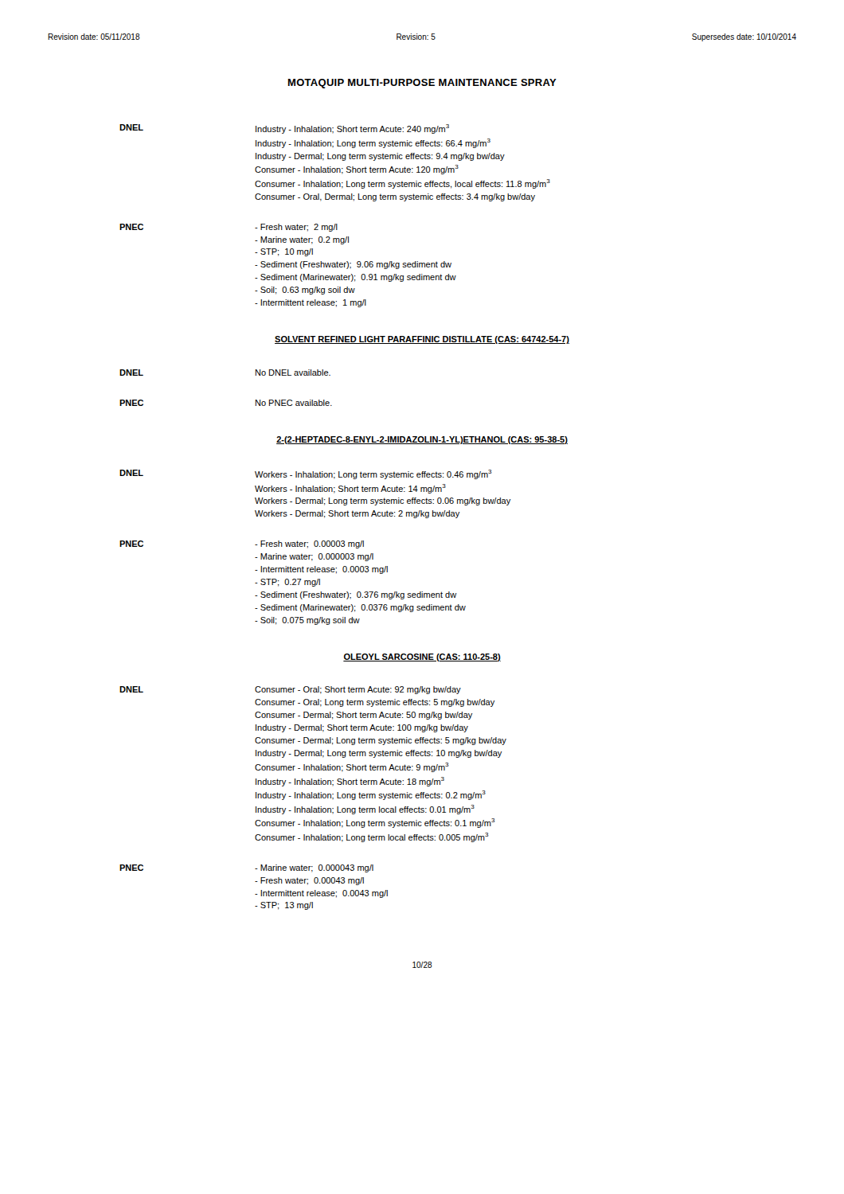Revision date: 05/11/2018 Revision: 5 Supersedes date: 10/10/2014
MOTAQUIP MULTI-PURPOSE MAINTENANCE SPRAY
DNEL
Industry - Inhalation; Short term Acute: 240 mg/m3
Industry - Inhalation; Long term systemic effects: 66.4 mg/m3
Industry - Dermal; Long term systemic effects: 9.4 mg/kg bw/day
Consumer - Inhalation; Short term Acute: 120 mg/m3
Consumer - Inhalation; Long term systemic effects, local effects: 11.8 mg/m3
Consumer - Oral, Dermal; Long term systemic effects: 3.4 mg/kg bw/day
PNEC
- Fresh water; 2 mg/l
- Marine water; 0.2 mg/l
- STP; 10 mg/l
- Sediment (Freshwater); 9.06 mg/kg sediment dw
- Sediment (Marinewater); 0.91 mg/kg sediment dw
- Soil; 0.63 mg/kg soil dw
- Intermittent release; 1 mg/l
SOLVENT REFINED LIGHT PARAFFINIC DISTILLATE (CAS: 64742-54-7)
DNEL
No DNEL available.
PNEC
No PNEC available.
2-(2-HEPTADEC-8-ENYL-2-IMIDAZOLIN-1-YL)ETHANOL (CAS: 95-38-5)
DNEL
Workers - Inhalation; Long term systemic effects: 0.46 mg/m3
Workers - Inhalation; Short term Acute: 14 mg/m3
Workers - Dermal; Long term systemic effects: 0.06 mg/kg bw/day
Workers - Dermal; Short term Acute: 2 mg/kg bw/day
PNEC
- Fresh water; 0.00003 mg/l
- Marine water; 0.000003 mg/l
- Intermittent release; 0.0003 mg/l
- STP; 0.27 mg/l
- Sediment (Freshwater); 0.376 mg/kg sediment dw
- Sediment (Marinewater); 0.0376 mg/kg sediment dw
- Soil; 0.075 mg/kg soil dw
OLEOYL SARCOSINE (CAS: 110-25-8)
DNEL
Consumer - Oral; Short term Acute: 92 mg/kg bw/day
Consumer - Oral; Long term systemic effects: 5 mg/kg bw/day
Consumer - Dermal; Short term Acute: 50 mg/kg bw/day
Industry - Dermal; Short term Acute: 100 mg/kg bw/day
Consumer - Dermal; Long term systemic effects: 5 mg/kg bw/day
Industry - Dermal; Long term systemic effects: 10 mg/kg bw/day
Consumer - Inhalation; Short term Acute: 9 mg/m3
Industry - Inhalation; Short term Acute: 18 mg/m3
Industry - Inhalation; Long term systemic effects: 0.2 mg/m3
Industry - Inhalation; Long term local effects: 0.01 mg/m3
Consumer - Inhalation; Long term systemic effects: 0.1 mg/m3
Consumer - Inhalation; Long term local effects: 0.005 mg/m3
PNEC
- Marine water; 0.000043 mg/l
- Fresh water; 0.00043 mg/l
- Intermittent release; 0.0043 mg/l
- STP; 13 mg/l
10/28